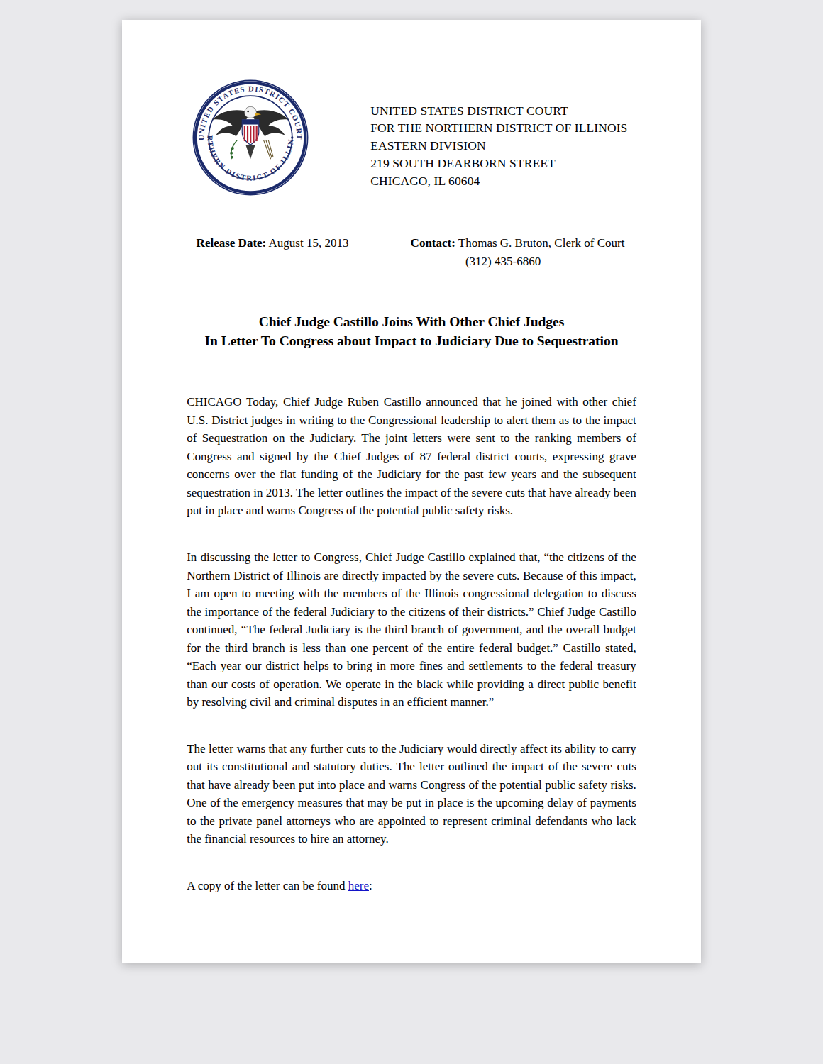UNITED STATES DISTRICT COURT NORTHERN DISTRICT OF ILLINOIS
UNITED STATES DISTRICT COURT
FOR THE NORTHERN DISTRICT OF ILLINOIS
EASTERN DIVISION
219 SOUTH DEARBORN STREET
CHICAGO, IL 60604
Release Date: August 15, 2013
Contact: Thomas G. Bruton, Clerk of Court (312) 435-6860
Chief Judge Castillo Joins With Other Chief Judges
In Letter To Congress about Impact to Judiciary Due to Sequestration
CHICAGO Today, Chief Judge Ruben Castillo announced that he joined with other chief U.S. District judges in writing to the Congressional leadership to alert them as to the impact of Sequestration on the Judiciary. The joint letters were sent to the ranking members of Congress and signed by the Chief Judges of 87 federal district courts, expressing grave concerns over the flat funding of the Judiciary for the past few years and the subsequent sequestration in 2013. The letter outlines the impact of the severe cuts that have already been put in place and warns Congress of the potential public safety risks.
In discussing the letter to Congress, Chief Judge Castillo explained that, “the citizens of the Northern District of Illinois are directly impacted by the severe cuts. Because of this impact, I am open to meeting with the members of the Illinois congressional delegation to discuss the importance of the federal Judiciary to the citizens of their districts.” Chief Judge Castillo continued, “The federal Judiciary is the third branch of government, and the overall budget for the third branch is less than one percent of the entire federal budget.” Castillo stated, “Each year our district helps to bring in more fines and settlements to the federal treasury than our costs of operation. We operate in the black while providing a direct public benefit by resolving civil and criminal disputes in an efficient manner.”
The letter warns that any further cuts to the Judiciary would directly affect its ability to carry out its constitutional and statutory duties. The letter outlined the impact of the severe cuts that have already been put into place and warns Congress of the potential public safety risks. One of the emergency measures that may be put in place is the upcoming delay of payments to the private panel attorneys who are appointed to represent criminal defendants who lack the financial resources to hire an attorney.
A copy of the letter can be found here: